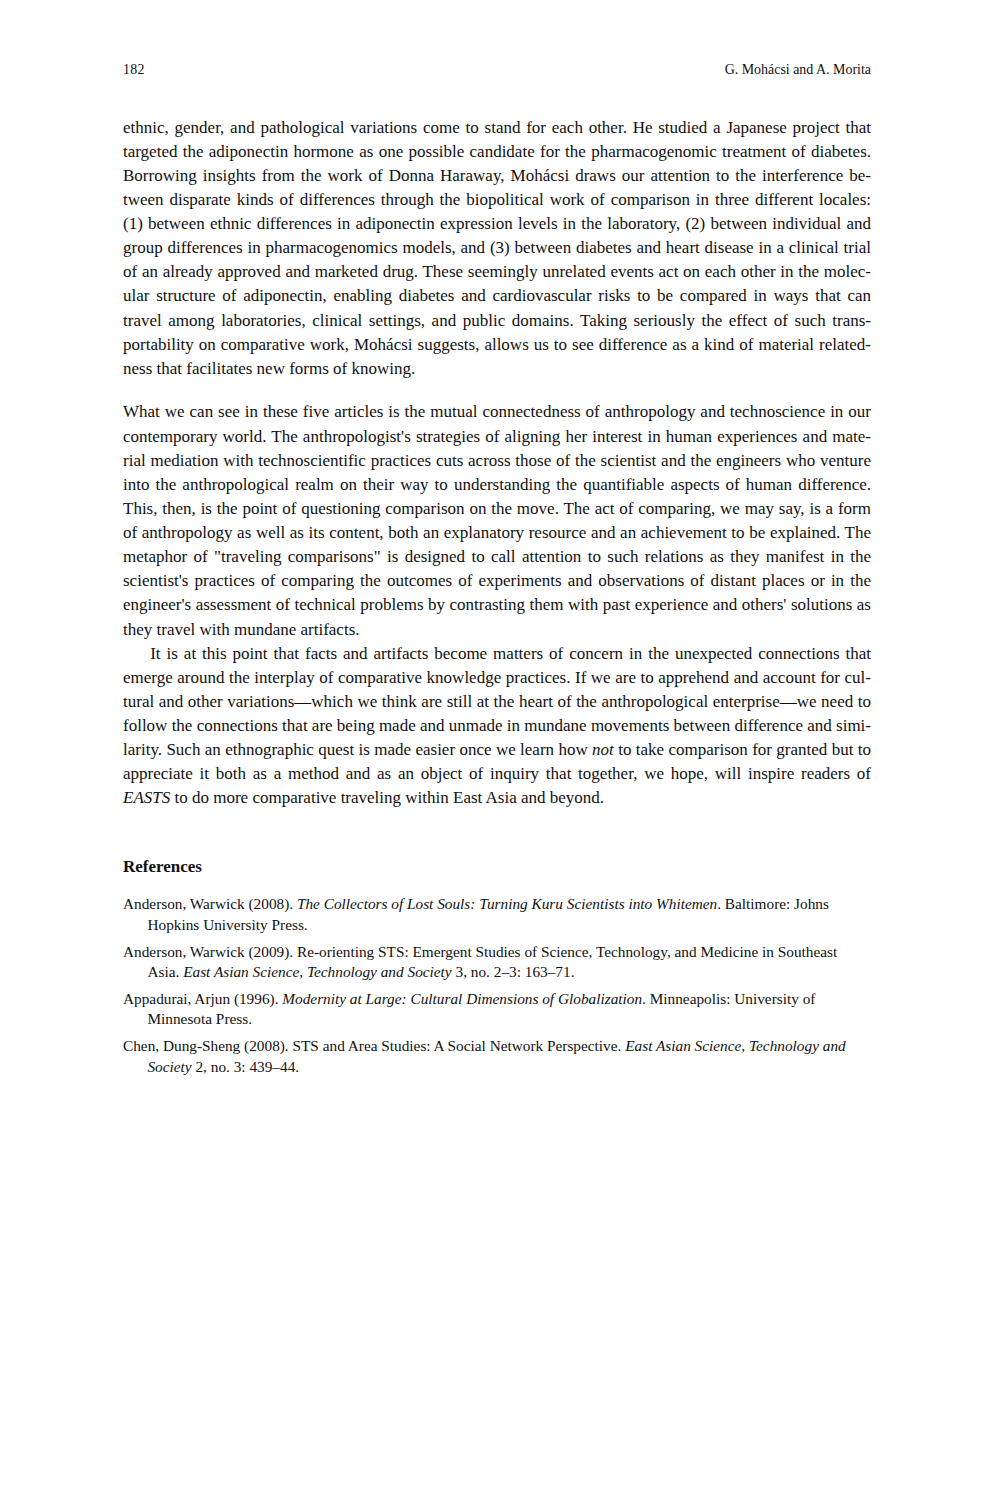182 G. Mohácsi and A. Morita
ethnic, gender, and pathological variations come to stand for each other. He studied a Japanese project that targeted the adiponectin hormone as one possible candidate for the pharmacogenomic treatment of diabetes. Borrowing insights from the work of Donna Haraway, Mohácsi draws our attention to the interference between disparate kinds of differences through the biopolitical work of comparison in three different locales: (1) between ethnic differences in adiponectin expression levels in the laboratory, (2) between individual and group differences in pharmacogenomics models, and (3) between diabetes and heart disease in a clinical trial of an already approved and marketed drug. These seemingly unrelated events act on each other in the molecular structure of adiponectin, enabling diabetes and cardiovascular risks to be compared in ways that can travel among laboratories, clinical settings, and public domains. Taking seriously the effect of such transportability on comparative work, Mohácsi suggests, allows us to see difference as a kind of material relatedness that facilitates new forms of knowing.
What we can see in these five articles is the mutual connectedness of anthropology and technoscience in our contemporary world. The anthropologist's strategies of aligning her interest in human experiences and material mediation with technoscientific practices cuts across those of the scientist and the engineers who venture into the anthropological realm on their way to understanding the quantifiable aspects of human difference. This, then, is the point of questioning comparison on the move. The act of comparing, we may say, is a form of anthropology as well as its content, both an explanatory resource and an achievement to be explained. The metaphor of "traveling comparisons" is designed to call attention to such relations as they manifest in the scientist's practices of comparing the outcomes of experiments and observations of distant places or in the engineer's assessment of technical problems by contrasting them with past experience and others' solutions as they travel with mundane artifacts.
It is at this point that facts and artifacts become matters of concern in the unexpected connections that emerge around the interplay of comparative knowledge practices. If we are to apprehend and account for cultural and other variations—which we think are still at the heart of the anthropological enterprise—we need to follow the connections that are being made and unmade in mundane movements between difference and similarity. Such an ethnographic quest is made easier once we learn how not to take comparison for granted but to appreciate it both as a method and as an object of inquiry that together, we hope, will inspire readers of EASTS to do more comparative traveling within East Asia and beyond.
References
Anderson, Warwick (2008). The Collectors of Lost Souls: Turning Kuru Scientists into Whitemen. Baltimore: Johns Hopkins University Press.
Anderson, Warwick (2009). Re-orienting STS: Emergent Studies of Science, Technology, and Medicine in Southeast Asia. East Asian Science, Technology and Society 3, no. 2–3: 163–71.
Appadurai, Arjun (1996). Modernity at Large: Cultural Dimensions of Globalization. Minneapolis: University of Minnesota Press.
Chen, Dung-Sheng (2008). STS and Area Studies: A Social Network Perspective. East Asian Science, Technology and Society 2, no. 3: 439–44.